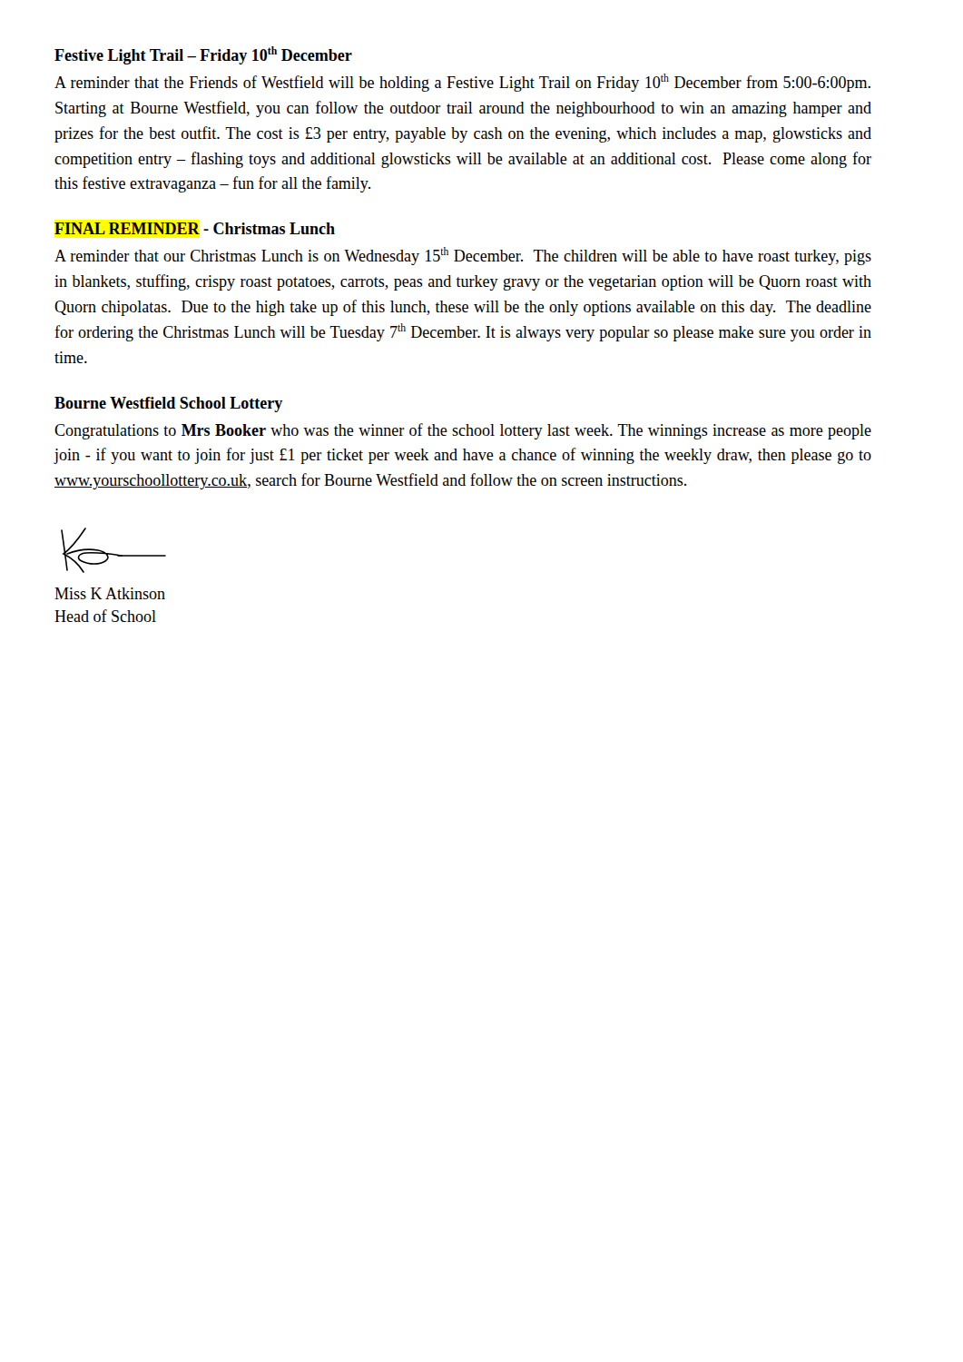Festive Light Trail – Friday 10th December
A reminder that the Friends of Westfield will be holding a Festive Light Trail on Friday 10th December from 5:00-6:00pm. Starting at Bourne Westfield, you can follow the outdoor trail around the neighbourhood to win an amazing hamper and prizes for the best outfit. The cost is £3 per entry, payable by cash on the evening, which includes a map, glowsticks and competition entry – flashing toys and additional glowsticks will be available at an additional cost. Please come along for this festive extravaganza – fun for all the family.
FINAL REMINDER - Christmas Lunch
A reminder that our Christmas Lunch is on Wednesday 15th December. The children will be able to have roast turkey, pigs in blankets, stuffing, crispy roast potatoes, carrots, peas and turkey gravy or the vegetarian option will be Quorn roast with Quorn chipolatas. Due to the high take up of this lunch, these will be the only options available on this day. The deadline for ordering the Christmas Lunch will be Tuesday 7th December. It is always very popular so please make sure you order in time.
Bourne Westfield School Lottery
Congratulations to Mrs Booker who was the winner of the school lottery last week. The winnings increase as more people join - if you want to join for just £1 per ticket per week and have a chance of winning the weekly draw, then please go to www.yourschoollottery.co.uk, search for Bourne Westfield and follow the on screen instructions.
Miss K Atkinson
Head of School